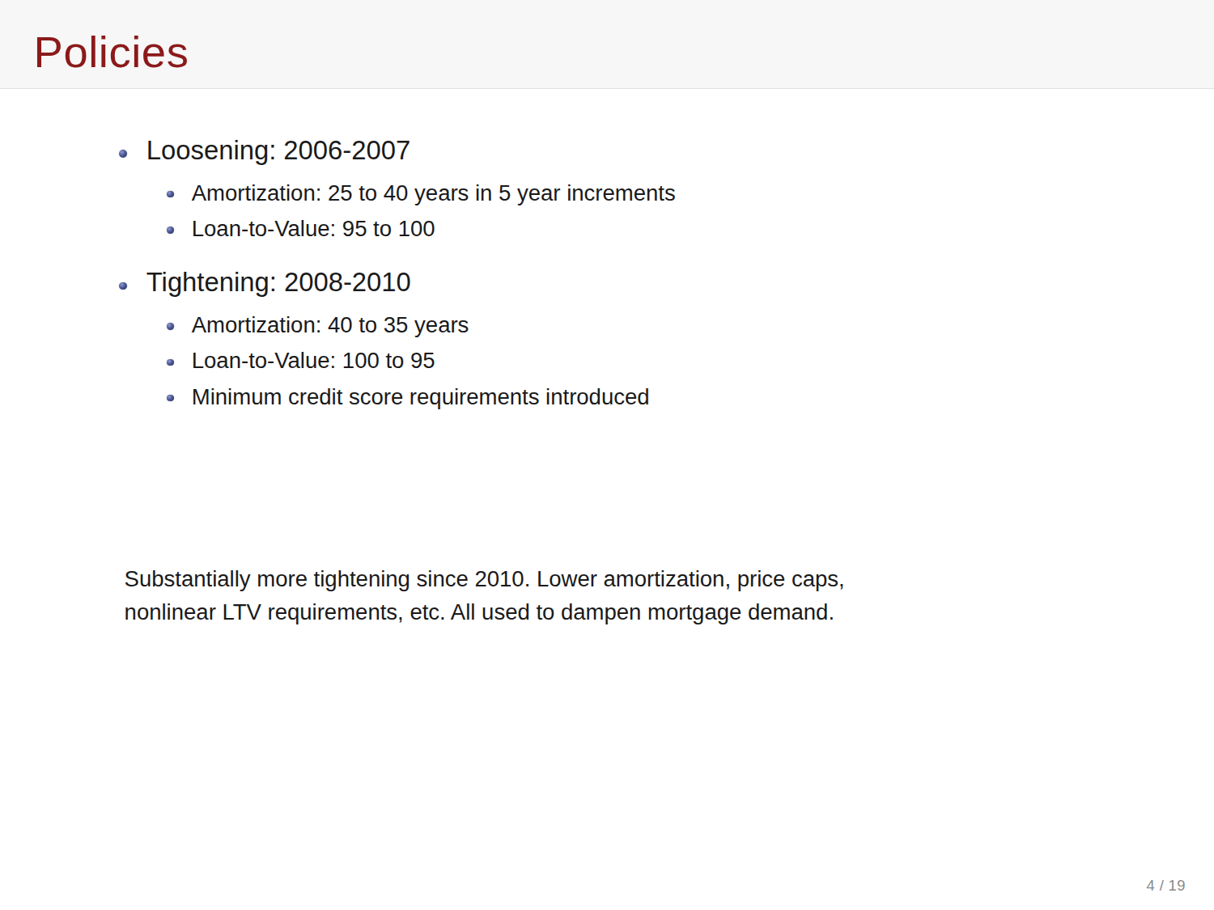Policies
Loosening: 2006-2007
Amortization: 25 to 40 years in 5 year increments
Loan-to-Value: 95 to 100
Tightening: 2008-2010
Amortization: 40 to 35 years
Loan-to-Value: 100 to 95
Minimum credit score requirements introduced
Substantially more tightening since 2010. Lower amortization, price caps, nonlinear LTV requirements, etc. All used to dampen mortgage demand.
4 / 19